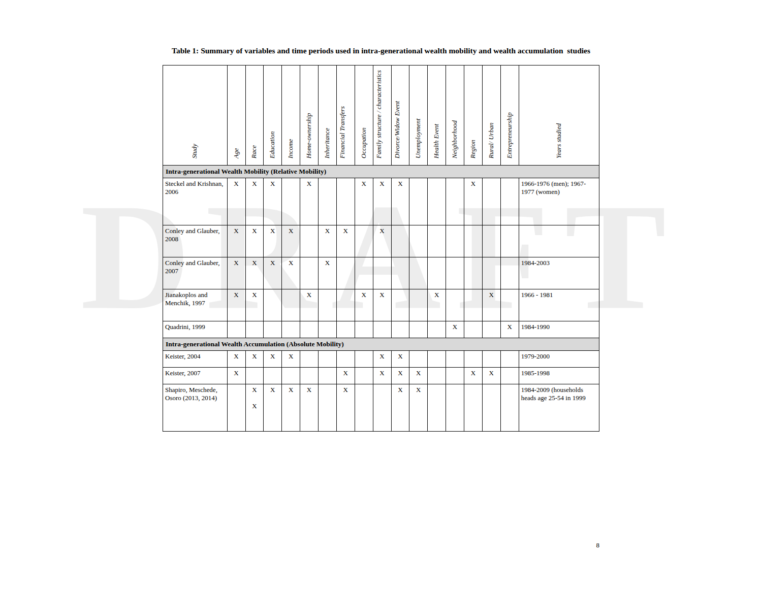DRAFT
Table 1: Summary of variables and time periods used in intra-generational wealth mobility and wealth accumulation studies
| Study | Age | Race | Education | Income | Home-ownership | Inheritance | Financial Transfers | Occupation | Family structure / characteristics | Divorce/Widow Event | Unemployment | Health Event | Neighborhood | Region | Rural/ Urban | Entrepreneurship | Years studied |
| --- | --- | --- | --- | --- | --- | --- | --- | --- | --- | --- | --- | --- | --- | --- | --- | --- | --- |
| Intra-generational Wealth Mobility (Relative Mobility) |
| Steckel and Krishnan, 2006 | X | X | X | | X | | | X | X | X | | | | X | | | 1966-1976 (men); 1967-1977 (women) |
| Conley and Glauber, 2008 | X | X | X | X | | X | X | | X | | | | | | | | |
| Conley and Glauber, 2007 | X | X | X | X | | X | | | | | | | | | | | 1984-2003 |
| Jianakoplos and Menchik, 1997 | X | X | | | X | | | X | X | | | X | | | X | | 1966 - 1981 |
| Quadrini, 1999 | | | | | | | | | | | | | X | | | X | 1984-1990 |
| Intra-generational Wealth Accumulation (Absolute Mobility) |
| Keister, 2004 | X | X | X | X | | | | | X | X | | | | | | | 1979-2000 |
| Keister, 2007 | X | | | | | | X | | X | X | X | | | X | X | | 1985-1998 |
| Shapiro, Meschede, Osoro (2013, 2014) | | X X | X | X | X | | X | | | X | X | | | | | | 1984-2009 (households heads age 25-54 in 1999 |
8